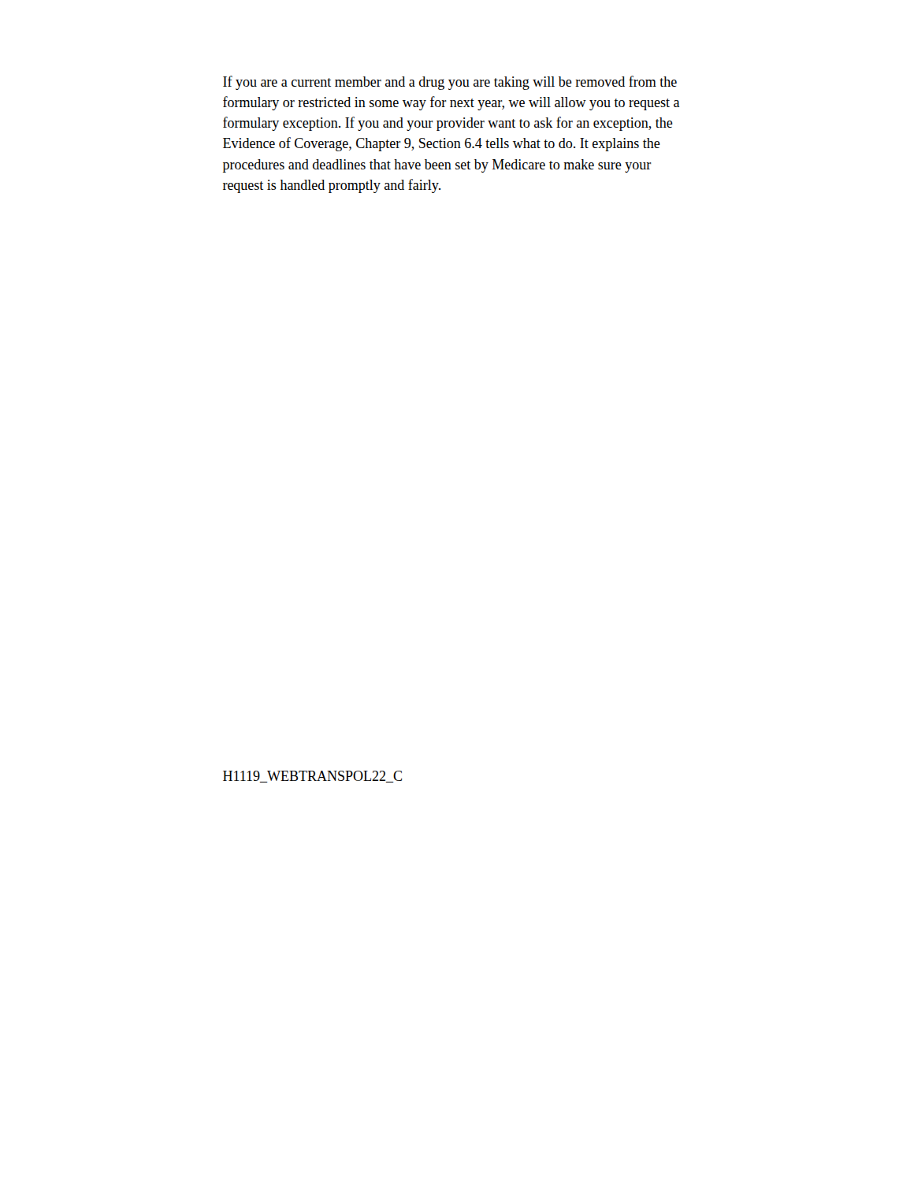If you are a current member and a drug you are taking will be removed from the formulary or restricted in some way for next year, we will allow you to request a formulary exception. If you and your provider want to ask for an exception, the Evidence of Coverage, Chapter 9, Section 6.4 tells what to do. It explains the procedures and deadlines that have been set by Medicare to make sure your request is handled promptly and fairly.
H1119_WEBTRANSPOL22_C